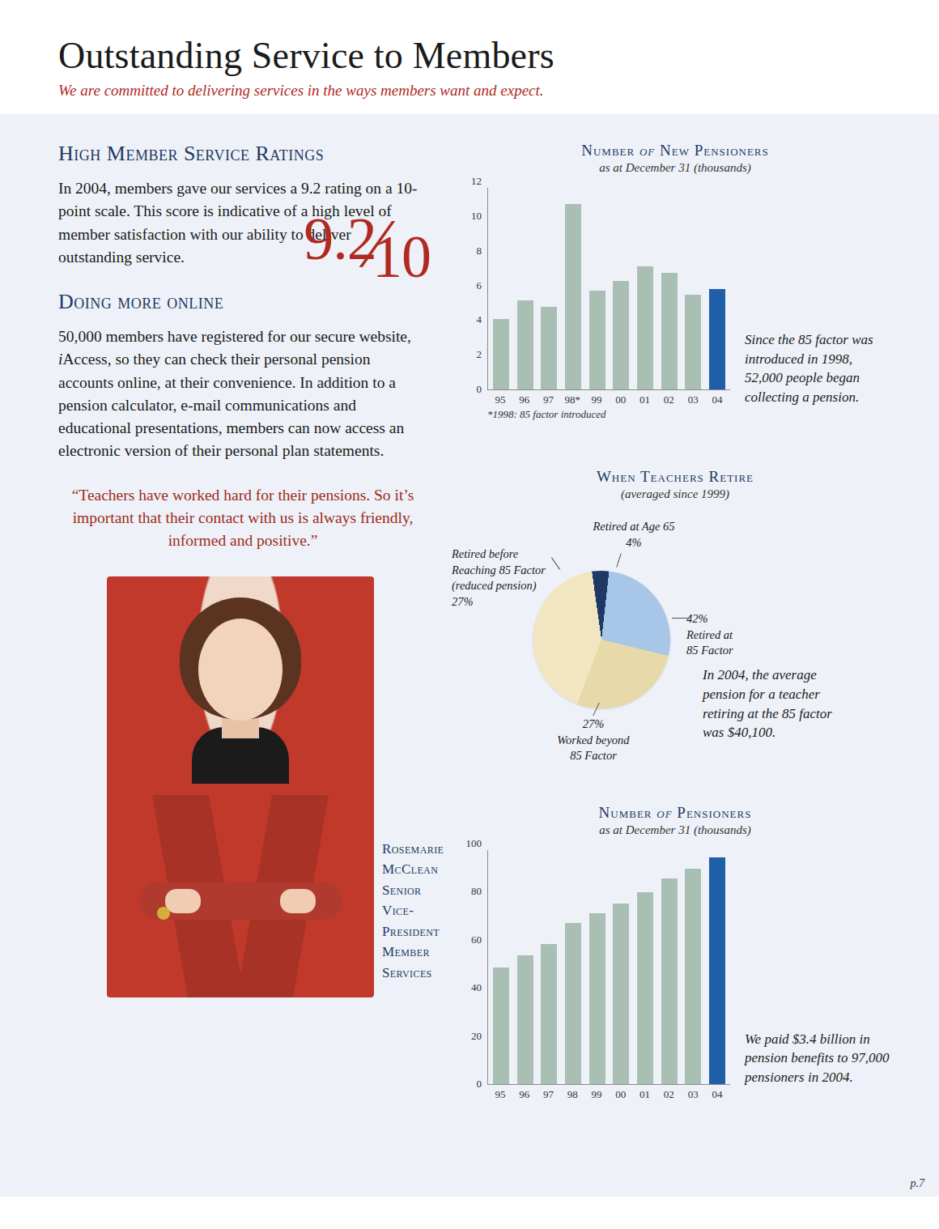Outstanding Service to Members
We are committed to delivering services in the ways members want and expect.
High Member Service Ratings
In 2004, members gave our services a 9.2 rating on a 10-point scale. This score is indicative of a high level of member satisfaction with our ability to deliver outstanding service.
9.2⁄10
Doing more online
50,000 members have registered for our secure website, i Access, so they can check their personal pension accounts online, at their convenience. In addition to a pension calculator, e-mail communications and educational presentations, members can now access an electronic version of their personal plan statements.
“Teachers have worked hard for their pensions. So it’s important that their contact with us is always friendly, informed and positive.”
Rosemarie McClean
Senior Vice-President
Member Services
Number of New Pensioners
as at December 31 (thousands)
12 10 8 6 4 2 0
95969798*99 0001020304
*1998: 85 factor introduced
Since the 85 factor was introduced in 1998, 52,000 people began collecting a pension.
When Teachers Retire
(averaged since 1999)
Retired before
Reaching 85 Factor
(reduced pension)
27%
Retired at Age 65
4%
42%
Retired at
85 Factor
27%
Worked beyond
85 Factor
In 2004, the average pension for a teacher retiring at the 85 factor was $40,100.
Number of Pensioners
as at December 31 (thousands)
100 80 60 40 20 0
9596979899 0001020304
We paid $3.4 billion in pension benefits to 97,000 pensioners in 2004.
p.7